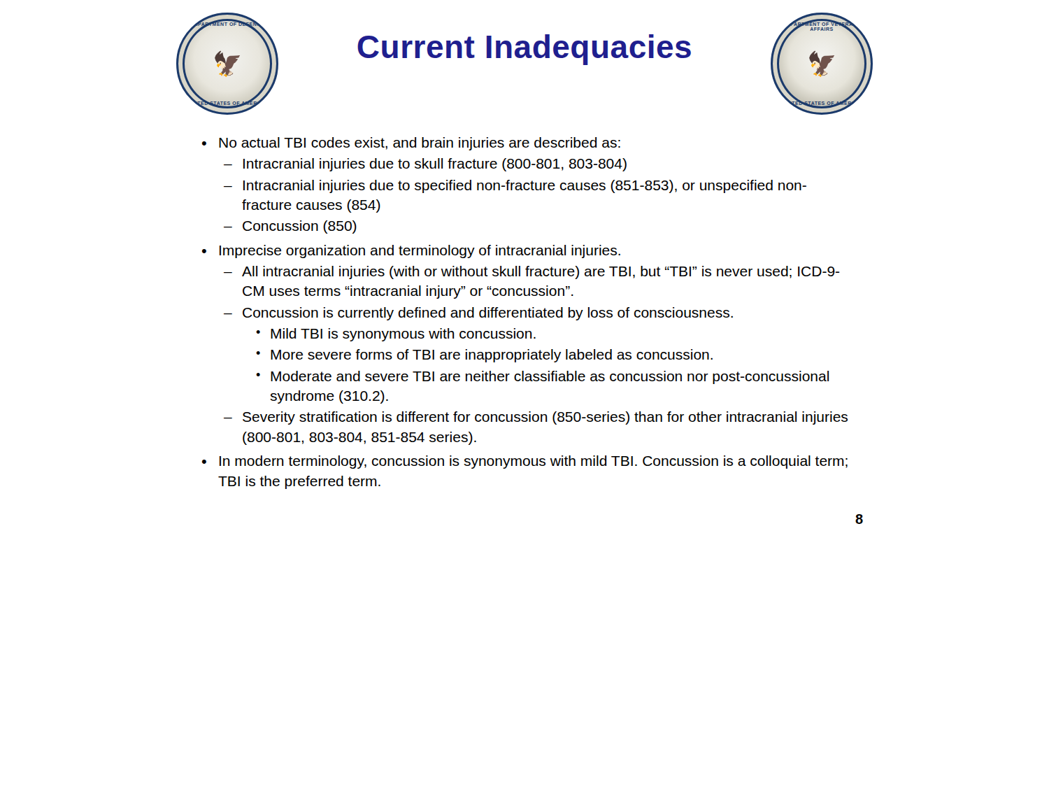Department of Defense
🦅
United States of America
Department of Veterans Affairs
🦅
United States of America
Current Inadequacies
No actual TBI codes exist, and brain injuries are described as:
Intracranial injuries due to skull fracture (800-801, 803-804)
Intracranial injuries due to specified non-fracture causes (851-853), or unspecified non-fracture causes (854)
Concussion (850)
Imprecise organization and terminology of intracranial injuries.
All intracranial injuries (with or without skull fracture) are TBI, but “TBI” is never used; ICD-9-CM uses terms “intracranial injury” or “concussion”.
Concussion is currently defined and differentiated by loss of consciousness.
Mild TBI is synonymous with concussion.
More severe forms of TBI are inappropriately labeled as concussion.
Moderate and severe TBI are neither classifiable as concussion nor post-concussional syndrome (310.2).
Severity stratification is different for concussion (850-series) than for other intracranial injuries (800-801, 803-804, 851-854 series).
In modern terminology, concussion is synonymous with mild TBI. Concussion is a colloquial term; TBI is the preferred term.
8